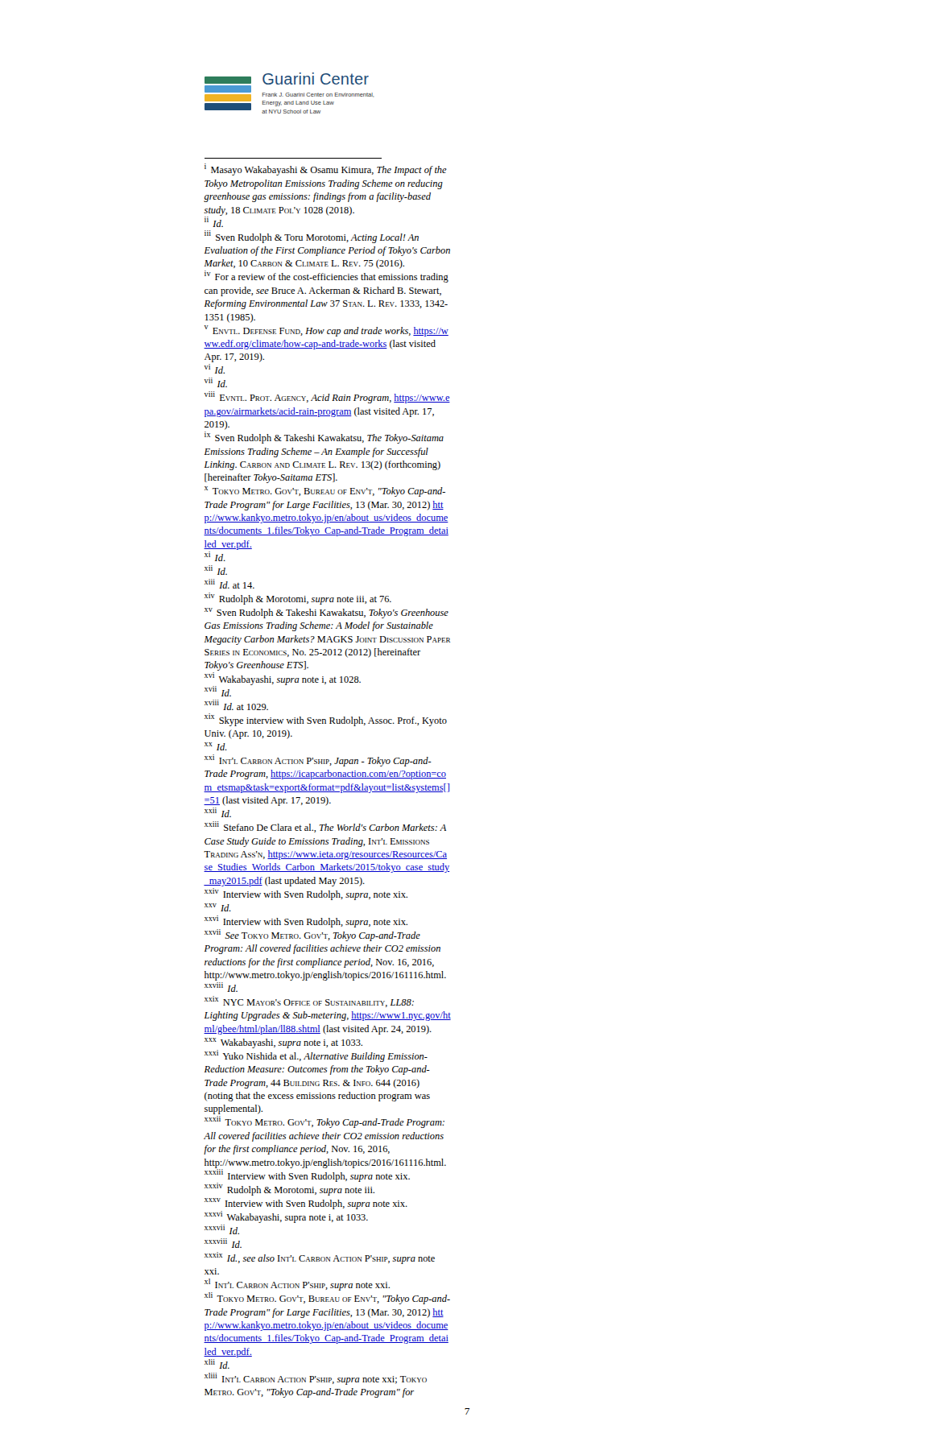Guarini Center
Frank J. Guarini Center on Environmental,
Energy, and Land Use Law
at NYU School of Law
i Masayo Wakabayashi & Osamu Kimura, The Impact of the Tokyo Metropolitan Emissions Trading Scheme on reducing greenhouse gas emissions: findings from a facility-based study, 18 Climate Pol'y 1028 (2018).
ii Id.
iii Sven Rudolph & Toru Morotomi, Acting Local! An Evaluation of the First Compliance Period of Tokyo's Carbon Market, 10 Carbon & Climate L. Rev. 75 (2016).
iv For a review of the cost-efficiencies that emissions trading can provide, see Bruce A. Ackerman & Richard B. Stewart, Reforming Environmental Law 37 Stan. L. Rev. 1333, 1342-1351 (1985).
v Envtl. Defense Fund, How cap and trade works, https://www.edf.org/climate/how-cap-and-trade-works (last visited Apr. 17, 2019).
vi Id.
vii Id.
viii Evntl. Prot. Agency, Acid Rain Program, https://www.epa.gov/airmarkets/acid-rain-program (last visited Apr. 17, 2019).
ix Sven Rudolph & Takeshi Kawakatsu, The Tokyo-Saitama Emissions Trading Scheme – An Example for Successful Linking. Carbon and Climate L. Rev. 13(2) (forthcoming) [hereinafter Tokyo-Saitama ETS].
x Tokyo Metro. Gov't, Bureau of Env't, "Tokyo Cap-and-Trade Program" for Large Facilities, 13 (Mar. 30, 2012) http://www.kankyo.metro.tokyo.jp/en/about_us/videos_documents/documents_1.files/Tokyo_Cap-and-Trade_Program_detailed_ver.pdf.
xi Id.
xii Id.
xiii Id. at 14.
xiv Rudolph & Morotomi, supra note iii, at 76.
xv Sven Rudolph & Takeshi Kawakatsu, Tokyo's Greenhouse Gas Emissions Trading Scheme: A Model for Sustainable Megacity Carbon Markets? MAGKS Joint Discussion Paper Series in Economics, No. 25-2012 (2012) [hereinafter Tokyo's Greenhouse ETS].
xvi Wakabayashi, supra note i, at 1028.
xvii Id.
xviii Id. at 1029.
xix Skype interview with Sven Rudolph, Assoc. Prof., Kyoto Univ. (Apr. 10, 2019).
xx Id.
xxi Int'l Carbon Action P'ship, Japan - Tokyo Cap-and-Trade Program, https://icapcarbonaction.com/en/?option=com_etsmap&task=export&format=pdf&layout=list&systems[]=51 (last visited Apr. 17, 2019).
xxii Id.
xxiii Stefano De Clara et al., The World's Carbon Markets: A Case Study Guide to Emissions Trading, Int'l Emissions Trading Ass'n, https://www.ieta.org/resources/Resources/Case_Studies_Worlds_Carbon_Markets/2015/tokyo_case_study_may2015.pdf (last updated May 2015).
xxiv Interview with Sven Rudolph, supra, note xix.
xxv Id.
xxvi Interview with Sven Rudolph, supra, note xix.
xxvii See Tokyo Metro. Gov't, Tokyo Cap-and-Trade Program: All covered facilities achieve their CO2 emission reductions for the first compliance period, Nov. 16, 2016, http://www.metro.tokyo.jp/english/topics/2016/161116.html.
xxviii Id.
xxix NYC Mayor's Office of Sustainability, LL88: Lighting Upgrades & Sub-metering, https://www1.nyc.gov/html/gbee/html/plan/ll88.shtml (last visited Apr. 24, 2019).
xxx Wakabayashi, supra note i, at 1033.
xxxi Yuko Nishida et al., Alternative Building Emission-Reduction Measure: Outcomes from the Tokyo Cap-and-Trade Program, 44 Building Res. & Info. 644 (2016) (noting that the excess emissions reduction program was supplemental).
xxxii Tokyo Metro. Gov't, Tokyo Cap-and-Trade Program: All covered facilities achieve their CO2 emission reductions for the first compliance period, Nov. 16, 2016, http://www.metro.tokyo.jp/english/topics/2016/161116.html.
xxxiii Interview with Sven Rudolph, supra note xix.
xxxiv Rudolph & Morotomi, supra note iii.
xxxv Interview with Sven Rudolph, supra note xix.
xxxvi Wakabayashi, supra note i, at 1033.
xxxvii Id.
xxxviii Id.
xxxix Id., see also Int'l Carbon Action P'ship, supra note xxi.
xl Int'l Carbon Action P'ship, supra note xxi.
xli Tokyo Metro. Gov't, Bureau of Env't, "Tokyo Cap-and-Trade Program" for Large Facilities, 13 (Mar. 30, 2012) http://www.kankyo.metro.tokyo.jp/en/about_us/videos_documents/documents_1.files/Tokyo_Cap-and-Trade_Program_detailed_ver.pdf.
xlii Id.
xliii Int'l Carbon Action P'ship, supra note xxi; Tokyo Metro. Gov't, "Tokyo Cap-and-Trade Program" for
7